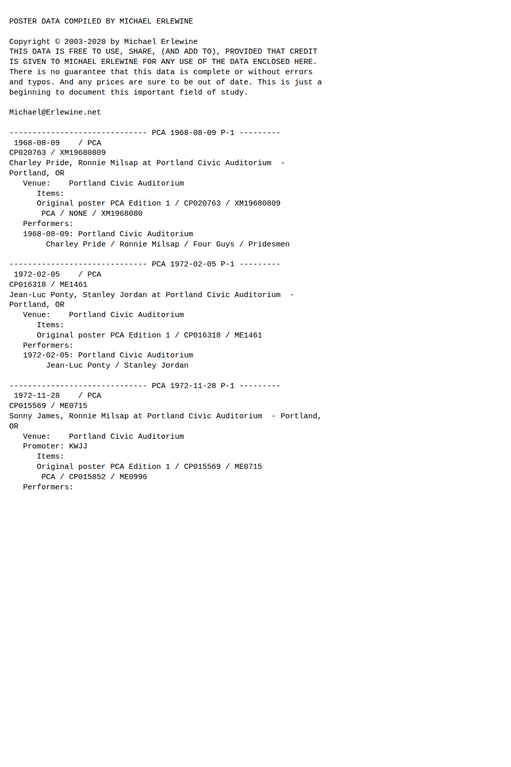POSTER DATA COMPILED BY MICHAEL ERLEWINE

Copyright © 2003-2020 by Michael Erlewine
THIS DATA IS FREE TO USE, SHARE, (AND ADD TO), PROVIDED THAT CREDIT 
IS GIVEN TO MICHAEL ERLEWINE FOR ANY USE OF THE DATA ENCLOSED HERE. 
There is no guarantee that this data is complete or without errors 
and typos. And any prices are sure to be out of date. This is just a 
beginning to document this important field of study.

Michael@Erlewine.net

------------------------------ PCA 1968-08-09 P-1 ---------
 1968-08-09    / PCA 
CP020763 / XM19680809
Charley Pride, Ronnie Milsap at Portland Civic Auditorium  - 
Portland, OR
   Venue:    Portland Civic Auditorium
      Items:
      Original poster PCA Edition 1 / CP020763 / XM19680809
       PCA / NONE / XM1968080
   Performers:
   1968-08-09: Portland Civic Auditorium
        Charley Pride / Ronnie Milsap / Four Guys / Pridesmen

------------------------------ PCA 1972-02-05 P-1 ---------
 1972-02-05    / PCA 
CP016318 / ME1461
Jean-Luc Ponty, Stanley Jordan at Portland Civic Auditorium  - 
Portland, OR
   Venue:    Portland Civic Auditorium
      Items:
      Original poster PCA Edition 1 / CP016318 / ME1461
   Performers:
   1972-02-05: Portland Civic Auditorium
        Jean-Luc Ponty / Stanley Jordan

------------------------------ PCA 1972-11-28 P-1 ---------
 1972-11-28    / PCA 
CP015569 / ME0715
Sonny James, Ronnie Milsap at Portland Civic Auditorium  - Portland, 
OR
   Venue:    Portland Civic Auditorium
   Promoter: KWJJ
      Items:
      Original poster PCA Edition 1 / CP015569 / ME0715
       PCA / CP015852 / ME0996
   Performers: